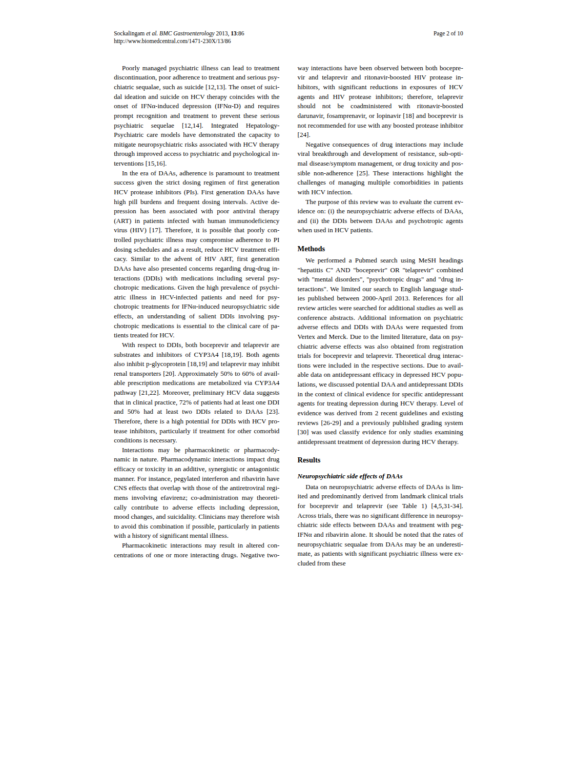Sockalingam et al. BMC Gastroenterology 2013, 13:86
http://www.biomedcentral.com/1471-230X/13/86
Page 2 of 10
Poorly managed psychiatric illness can lead to treatment discontinuation, poor adherence to treatment and serious psychiatric sequalae, such as suicide [12,13]. The onset of suicidal ideation and suicide on HCV therapy coincides with the onset of IFNα-induced depression (IFNα-D) and requires prompt recognition and treatment to prevent these serious psychiatric sequelae [12,14]. Integrated Hepatology-Psychiatric care models have demonstrated the capacity to mitigate neuropsychiatric risks associated with HCV therapy through improved access to psychiatric and psychological interventions [15,16].
In the era of DAAs, adherence is paramount to treatment success given the strict dosing regimen of first generation HCV protease inhibitors (PIs). First generation DAAs have high pill burdens and frequent dosing intervals. Active depression has been associated with poor antiviral therapy (ART) in patients infected with human immunodeficiency virus (HIV) [17]. Therefore, it is possible that poorly controlled psychiatric illness may compromise adherence to PI dosing schedules and as a result, reduce HCV treatment efficacy. Similar to the advent of HIV ART, first generation DAAs have also presented concerns regarding drug-drug interactions (DDIs) with medications including several psychotropic medications. Given the high prevalence of psychiatric illness in HCV-infected patients and need for psychotropic treatments for IFNα-induced neuropsychiatric side effects, an understanding of salient DDIs involving psychotropic medications is essential to the clinical care of patients treated for HCV.
With respect to DDIs, both boceprevir and telaprevir are substrates and inhibitors of CYP3A4 [18,19]. Both agents also inhibit p-glycoprotein [18,19] and telaprevir may inhibit renal transporters [20]. Approximately 50% to 60% of available prescription medications are metabolized via CYP3A4 pathway [21,22]. Moreover, preliminary HCV data suggests that in clinical practice, 72% of patients had at least one DDI and 50% had at least two DDIs related to DAAs [23]. Therefore, there is a high potential for DDIs with HCV protease inhibitors, particularly if treatment for other comorbid conditions is necessary.
Interactions may be pharmacokinetic or pharmacodynamic in nature. Pharmacodynamic interactions impact drug efficacy or toxicity in an additive, synergistic or antagonistic manner. For instance, pegylated interferon and ribavirin have CNS effects that overlap with those of the antiretroviral regimens involving efavirenz; co-administration may theoretically contribute to adverse effects including depression, mood changes, and suicidality. Clinicians may therefore wish to avoid this combination if possible, particularly in patients with a history of significant mental illness.
Pharmacokinetic interactions may result in altered concentrations of one or more interacting drugs. Negative two-way interactions have been observed between both boceprevir and telaprevir and ritonavir-boosted HIV protease inhibitors, with significant reductions in exposures of HCV agents and HIV protease inhibitors; therefore, telaprevir should not be coadministered with ritonavir-boosted darunavir, fosamprenavir, or lopinavir [18] and boceprevir is not recommended for use with any boosted protease inhibitor [24].
Negative consequences of drug interactions may include viral breakthrough and development of resistance, sub-optimal disease/symptom management, or drug toxicity and possible non-adherence [25]. These interactions highlight the challenges of managing multiple comorbidities in patients with HCV infection.
The purpose of this review was to evaluate the current evidence on: (i) the neuropsychiatric adverse effects of DAAs, and (ii) the DDIs between DAAs and psychotropic agents when used in HCV patients.
Methods
We performed a Pubmed search using MeSH headings "hepatitis C" AND "boceprevir" OR "telaprevir" combined with "mental disorders", "psychotropic drugs" and "drug interactions". We limited our search to English language studies published between 2000-April 2013. References for all review articles were searched for additional studies as well as conference abstracts. Additional information on psychiatric adverse effects and DDIs with DAAs were requested from Vertex and Merck. Due to the limited literature, data on psychiatric adverse effects was also obtained from registration trials for boceprevir and telaprevir. Theoretical drug interactions were included in the respective sections. Due to available data on antidepressant efficacy in depressed HCV populations, we discussed potential DAA and antidepressant DDIs in the context of clinical evidence for specific antidepressant agents for treating depression during HCV therapy. Level of evidence was derived from 2 recent guidelines and existing reviews [26-29] and a previously published grading system [30] was used classify evidence for only studies examining antidepressant treatment of depression during HCV therapy.
Results
Neuropsychiatric side effects of DAAs
Data on neuropsychiatric adverse effects of DAAs is limited and predominantly derived from landmark clinical trials for boceprevir and telaprevir (see Table 1) [4,5,31-34]. Across trials, there was no significant difference in neuropsychiatric side effects between DAAs and treatment with peg- IFNα and ribavirin alone. It should be noted that the rates of neuropsychiatric sequalae from DAAs may be an underestimate, as patients with significant psychiatric illness were excluded from these